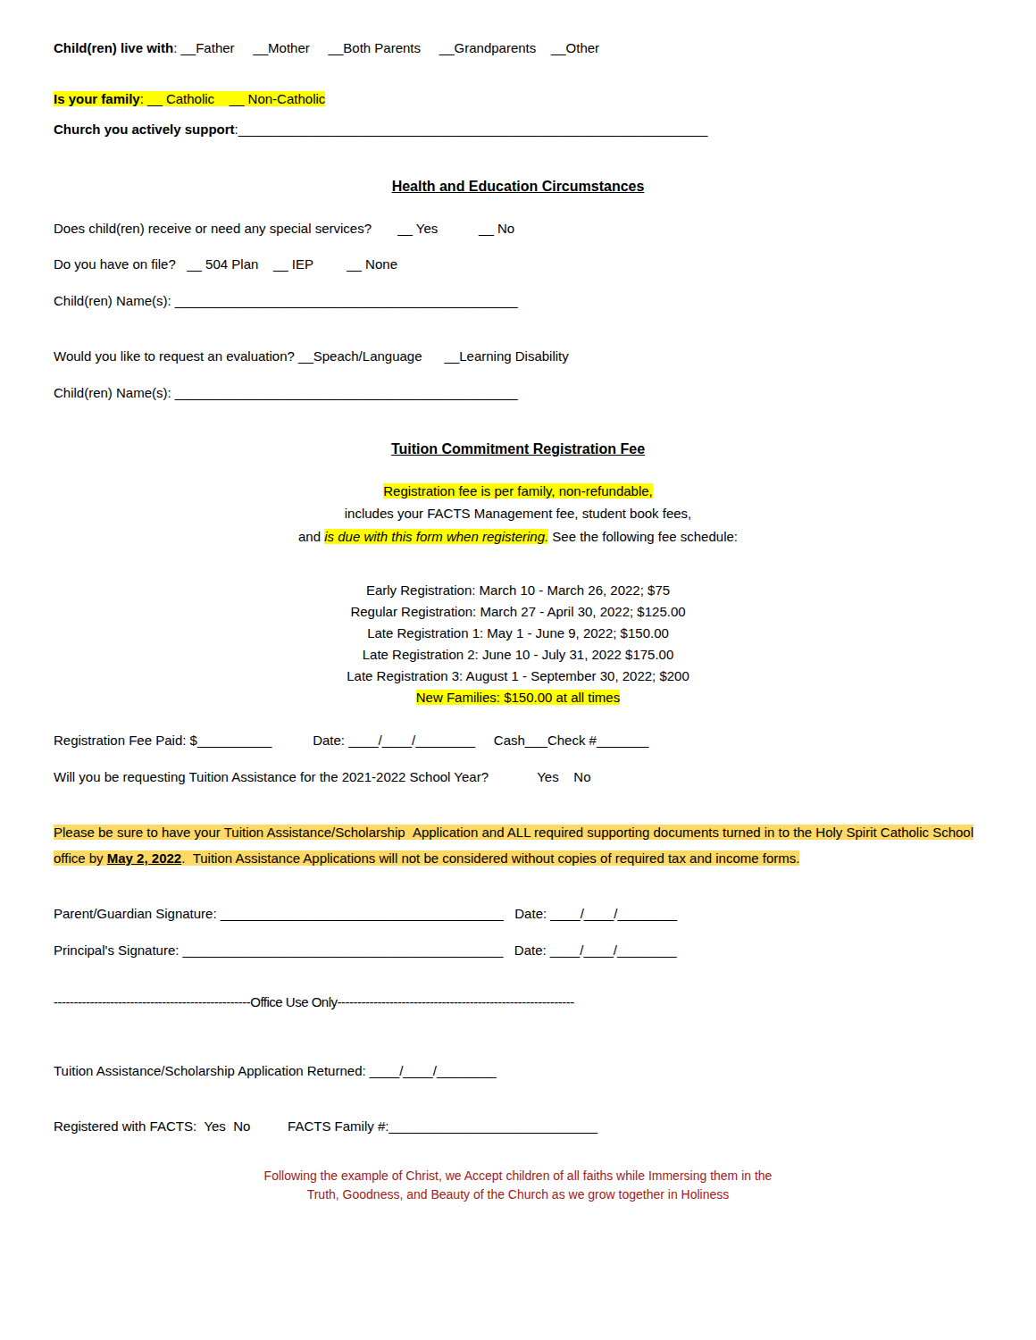Child(ren) live with: __Father __Mother __Both Parents __Grandparents __Other
Is your family: __ Catholic __ Non-Catholic
Church you actively support:_______________________________________________________________
Health and Education Circumstances
Does child(ren) receive or need any special services? __ Yes __ No
Do you have on file? __ 504 Plan __ IEP __ None
Child(ren) Name(s): ______________________________________________
Would you like to request an evaluation? __Speach/Language __Learning Disability
Child(ren) Name(s): ______________________________________________
Tuition Commitment Registration Fee
Registration fee is per family, non-refundable,
includes your FACTS Management fee, student book fees,
and is due with this form when registering. See the following fee schedule:
Early Registration: March 10 - March 26, 2022; $75
Regular Registration: March 27 - April 30, 2022; $125.00
Late Registration 1: May 1 - June 9, 2022; $150.00
Late Registration 2: June 10 - July 31, 2022 $175.00
Late Registration 3: August 1 - September 30, 2022; $200
New Families: $150.00 at all times
Registration Fee Paid: $__________ Date: ____/____/________ Cash___Check #_______
Will you be requesting Tuition Assistance for the 2021-2022 School Year? Yes No
Please be sure to have your Tuition Assistance/Scholarship Application and ALL required supporting documents turned in to the Holy Spirit Catholic School office by May 2, 2022. Tuition Assistance Applications will not be considered without copies of required tax and income forms.
Parent/Guardian Signature: ______________________________________ Date: ____/____/________
Principal's Signature: ___________________________________________ Date: ____/____/________
-------------------------------------------------Office Use Only-----------------------------------------------------------
Tuition Assistance/Scholarship Application Returned: ____/____/________
Registered with FACTS: Yes No FACTS Family #:____________________________
Following the example of Christ, we Accept children of all faiths while Immersing them in the
Truth, Goodness, and Beauty of the Church as we grow together in Holiness